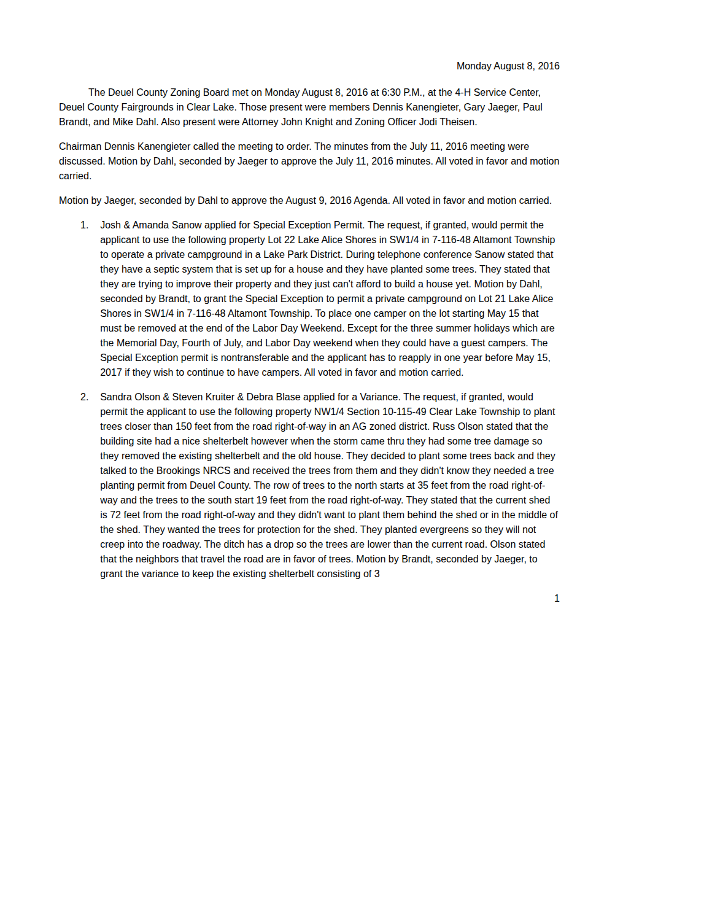Monday August 8, 2016
The Deuel County Zoning Board met on Monday August 8, 2016 at 6:30 P.M., at the 4-H Service Center, Deuel County Fairgrounds in Clear Lake. Those present were members Dennis Kanengieter, Gary Jaeger, Paul Brandt, and Mike Dahl. Also present were Attorney John Knight and Zoning Officer Jodi Theisen.
Chairman Dennis Kanengieter called the meeting to order. The minutes from the July 11, 2016 meeting were discussed. Motion by Dahl, seconded by Jaeger to approve the July 11, 2016 minutes. All voted in favor and motion carried.
Motion by Jaeger, seconded by Dahl to approve the August 9, 2016 Agenda. All voted in favor and motion carried.
Josh & Amanda Sanow applied for Special Exception Permit. The request, if granted, would permit the applicant to use the following property Lot 22 Lake Alice Shores in SW1/4 in 7-116-48 Altamont Township to operate a private campground in a Lake Park District. During telephone conference Sanow stated that they have a septic system that is set up for a house and they have planted some trees. They stated that they are trying to improve their property and they just can't afford to build a house yet. Motion by Dahl, seconded by Brandt, to grant the Special Exception to permit a private campground on Lot 21 Lake Alice Shores in SW1/4 in 7-116-48 Altamont Township. To place one camper on the lot starting May 15 that must be removed at the end of the Labor Day Weekend. Except for the three summer holidays which are the Memorial Day, Fourth of July, and Labor Day weekend when they could have a guest campers. The Special Exception permit is nontransferable and the applicant has to reapply in one year before May 15, 2017 if they wish to continue to have campers. All voted in favor and motion carried.
Sandra Olson & Steven Kruiter & Debra Blase applied for a Variance. The request, if granted, would permit the applicant to use the following property NW1/4 Section 10-115-49 Clear Lake Township to plant trees closer than 150 feet from the road right-of-way in an AG zoned district. Russ Olson stated that the building site had a nice shelterbelt however when the storm came thru they had some tree damage so they removed the existing shelterbelt and the old house. They decided to plant some trees back and they talked to the Brookings NRCS and received the trees from them and they didn't know they needed a tree planting permit from Deuel County. The row of trees to the north starts at 35 feet from the road right-of-way and the trees to the south start 19 feet from the road right-of-way. They stated that the current shed is 72 feet from the road right-of-way and they didn't want to plant them behind the shed or in the middle of the shed. They wanted the trees for protection for the shed. They planted evergreens so they will not creep into the roadway. The ditch has a drop so the trees are lower than the current road. Olson stated that the neighbors that travel the road are in favor of trees. Motion by Brandt, seconded by Jaeger, to grant the variance to keep the existing shelterbelt consisting of 3
1